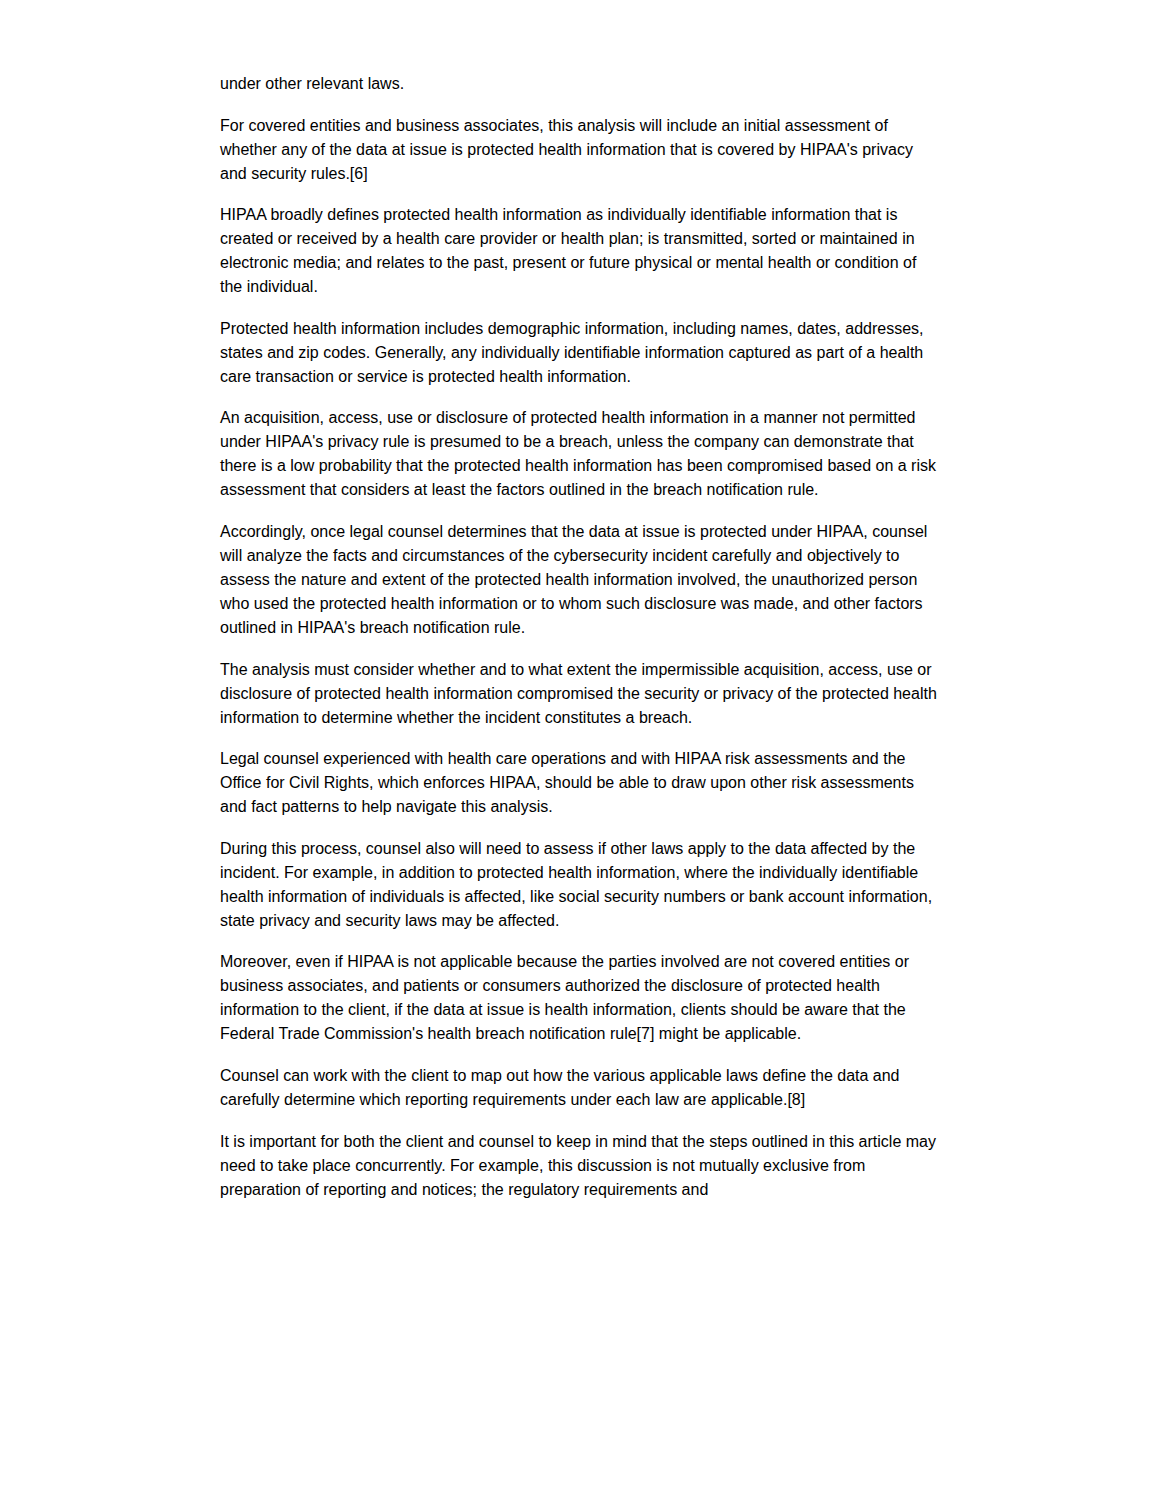under other relevant laws.
For covered entities and business associates, this analysis will include an initial assessment of whether any of the data at issue is protected health information that is covered by HIPAA's privacy and security rules.[6]
HIPAA broadly defines protected health information as individually identifiable information that is created or received by a health care provider or health plan; is transmitted, sorted or maintained in electronic media; and relates to the past, present or future physical or mental health or condition of the individual.
Protected health information includes demographic information, including names, dates, addresses, states and zip codes. Generally, any individually identifiable information captured as part of a health care transaction or service is protected health information.
An acquisition, access, use or disclosure of protected health information in a manner not permitted under HIPAA's privacy rule is presumed to be a breach, unless the company can demonstrate that there is a low probability that the protected health information has been compromised based on a risk assessment that considers at least the factors outlined in the breach notification rule.
Accordingly, once legal counsel determines that the data at issue is protected under HIPAA, counsel will analyze the facts and circumstances of the cybersecurity incident carefully and objectively to assess the nature and extent of the protected health information involved, the unauthorized person who used the protected health information or to whom such disclosure was made, and other factors outlined in HIPAA's breach notification rule.
The analysis must consider whether and to what extent the impermissible acquisition, access, use or disclosure of protected health information compromised the security or privacy of the protected health information to determine whether the incident constitutes a breach.
Legal counsel experienced with health care operations and with HIPAA risk assessments and the Office for Civil Rights, which enforces HIPAA, should be able to draw upon other risk assessments and fact patterns to help navigate this analysis.
During this process, counsel also will need to assess if other laws apply to the data affected by the incident. For example, in addition to protected health information, where the individually identifiable health information of individuals is affected, like social security numbers or bank account information, state privacy and security laws may be affected.
Moreover, even if HIPAA is not applicable because the parties involved are not covered entities or business associates, and patients or consumers authorized the disclosure of protected health information to the client, if the data at issue is health information, clients should be aware that the Federal Trade Commission's health breach notification rule[7] might be applicable.
Counsel can work with the client to map out how the various applicable laws define the data and carefully determine which reporting requirements under each law are applicable.[8]
It is important for both the client and counsel to keep in mind that the steps outlined in this article may need to take place concurrently. For example, this discussion is not mutually exclusive from preparation of reporting and notices; the regulatory requirements and